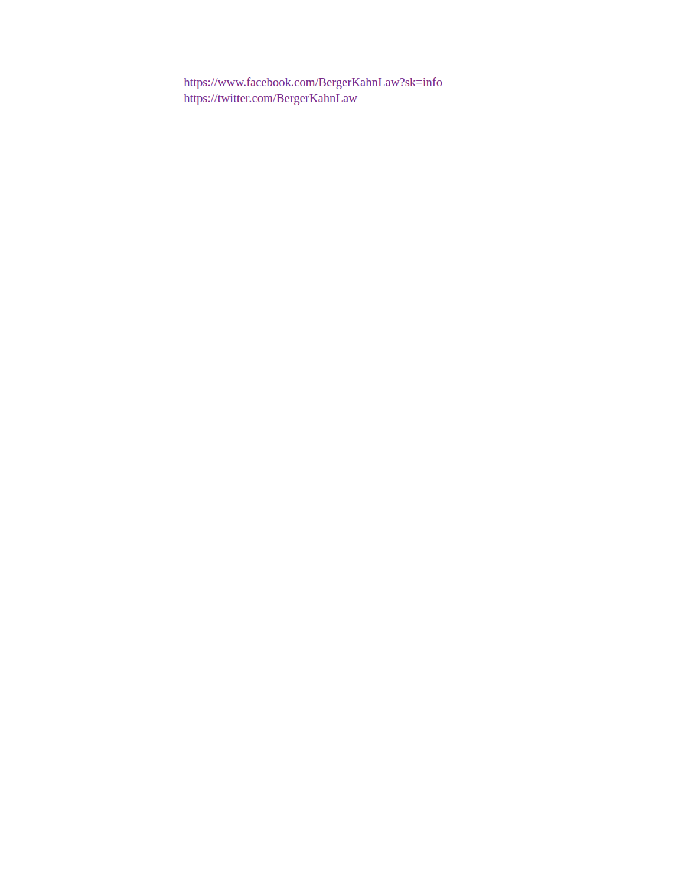https://www.facebook.com/BergerKahnLaw?sk=info
https://twitter.com/BergerKahnLaw